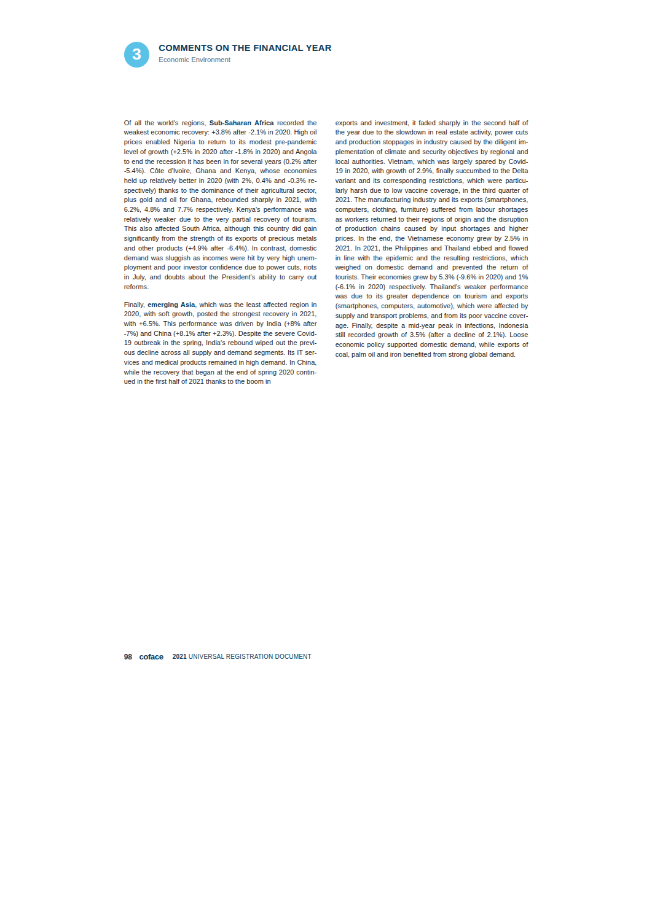3
Comments on the Financial Year
Economic Environment
Of all the world's regions, Sub-Saharan Africa recorded the weakest economic recovery: +3.8% after -2.1% in 2020. High oil prices enabled Nigeria to return to its modest pre-pandemic level of growth (+2.5% in 2020 after -1.8% in 2020) and Angola to end the recession it has been in for several years (0.2% after -5.4%). Côte d'Ivoire, Ghana and Kenya, whose economies held up relatively better in 2020 (with 2%, 0.4% and -0.3% respectively) thanks to the dominance of their agricultural sector, plus gold and oil for Ghana, rebounded sharply in 2021, with 6.2%, 4.8% and 7.7% respectively. Kenya's performance was relatively weaker due to the very partial recovery of tourism. This also affected South Africa, although this country did gain significantly from the strength of its exports of precious metals and other products (+4.9% after -6.4%). In contrast, domestic demand was sluggish as incomes were hit by very high unemployment and poor investor confidence due to power cuts, riots in July, and doubts about the President's ability to carry out reforms.
Finally, emerging Asia, which was the least affected region in 2020, with soft growth, posted the strongest recovery in 2021, with +6.5%. This performance was driven by India (+8% after -7%) and China (+8.1% after +2.3%). Despite the severe Covid-19 outbreak in the spring, India's rebound wiped out the previous decline across all supply and demand segments. Its IT services and medical products remained in high demand. In China, while the recovery that began at the end of spring 2020 continued in the first half of 2021 thanks to the boom in
exports and investment, it faded sharply in the second half of the year due to the slowdown in real estate activity, power cuts and production stoppages in industry caused by the diligent implementation of climate and security objectives by regional and local authorities. Vietnam, which was largely spared by Covid-19 in 2020, with growth of 2.9%, finally succumbed to the Delta variant and its corresponding restrictions, which were particularly harsh due to low vaccine coverage, in the third quarter of 2021. The manufacturing industry and its exports (smartphones, computers, clothing, furniture) suffered from labour shortages as workers returned to their regions of origin and the disruption of production chains caused by input shortages and higher prices. In the end, the Vietnamese economy grew by 2.5% in 2021. In 2021, the Philippines and Thailand ebbed and flowed in line with the epidemic and the resulting restrictions, which weighed on domestic demand and prevented the return of tourists. Their economies grew by 5.3% (-9.6% in 2020) and 1% (-6.1% in 2020) respectively. Thailand's weaker performance was due to its greater dependence on tourism and exports (smartphones, computers, automotive), which were affected by supply and transport problems, and from its poor vaccine coverage. Finally, despite a mid-year peak in infections, Indonesia still recorded growth of 3.5% (after a decline of 2.1%). Loose economic policy supported domestic demand, while exports of coal, palm oil and iron benefited from strong global demand.
98 coface 2021 UNIVERSAL REGISTRATION DOCUMENT